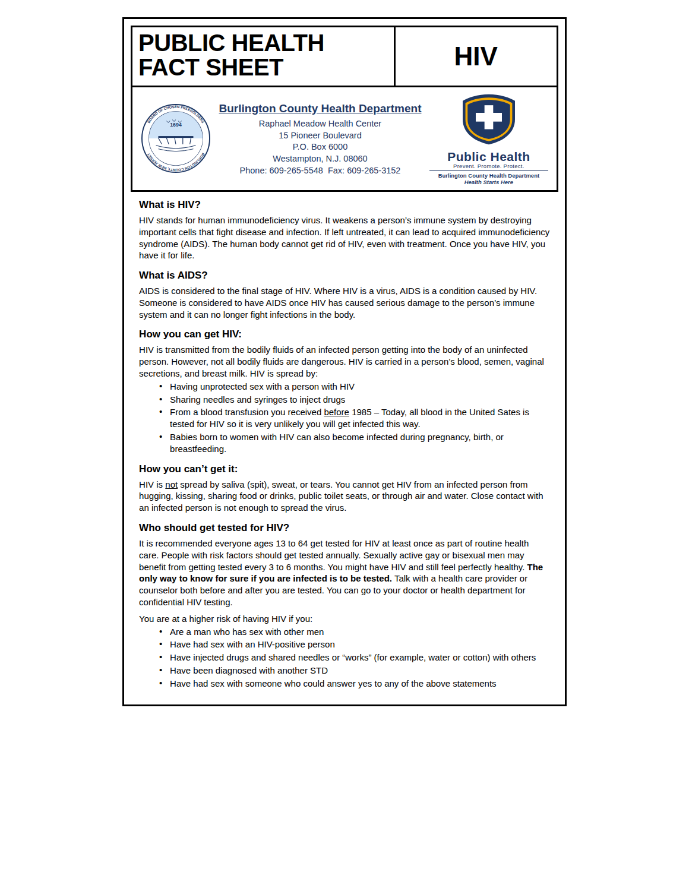PUBLIC HEALTH
FACT SHEET
HIV
1694 BOARD OF CHOSEN FREEHOLDERS BURLINGTON COUNTY, NEW JERSEY
Burlington County Health Department
Raphael Meadow Health Center
15 Pioneer Boulevard
P.O. Box 6000
Westampton, N.J. 08060
Phone: 609-265-5548 Fax: 609-265-3152
Public Health
Prevent. Promote. Protect.
Burlington County Health Department
Health Starts Here
What is HIV?
HIV stands for human immunodeficiency virus. It weakens a person’s immune system by destroying important cells that fight disease and infection. If left untreated, it can lead to acquired immunodeficiency syndrome (AIDS). The human body cannot get rid of HIV, even with treatment. Once you have HIV, you have it for life.
What is AIDS?
AIDS is considered to the final stage of HIV. Where HIV is a virus, AIDS is a condition caused by HIV. Someone is considered to have AIDS once HIV has caused serious damage to the person’s immune system and it can no longer fight infections in the body.
How you can get HIV:
HIV is transmitted from the bodily fluids of an infected person getting into the body of an uninfected person. However, not all bodily fluids are dangerous. HIV is carried in a person’s blood, semen, vaginal secretions, and breast milk. HIV is spread by:
Having unprotected sex with a person with HIV
Sharing needles and syringes to inject drugs
From a blood transfusion you received before 1985 – Today, all blood in the United Sates is tested for HIV so it is very unlikely you will get infected this way.
Babies born to women with HIV can also become infected during pregnancy, birth, or breastfeeding.
How you can’t get it:
HIV is not spread by saliva (spit), sweat, or tears. You cannot get HIV from an infected person from hugging, kissing, sharing food or drinks, public toilet seats, or through air and water. Close contact with an infected person is not enough to spread the virus.
Who should get tested for HIV?
It is recommended everyone ages 13 to 64 get tested for HIV at least once as part of routine health care. People with risk factors should get tested annually. Sexually active gay or bisexual men may benefit from getting tested every 3 to 6 months. You might have HIV and still feel perfectly healthy. The only way to know for sure if you are infected is to be tested. Talk with a health care provider or counselor both before and after you are tested. You can go to your doctor or health department for confidential HIV testing.
You are at a higher risk of having HIV if you:
Are a man who has sex with other men
Have had sex with an HIV-positive person
Have injected drugs and shared needles or “works” (for example, water or cotton) with others
Have been diagnosed with another STD
Have had sex with someone who could answer yes to any of the above statements